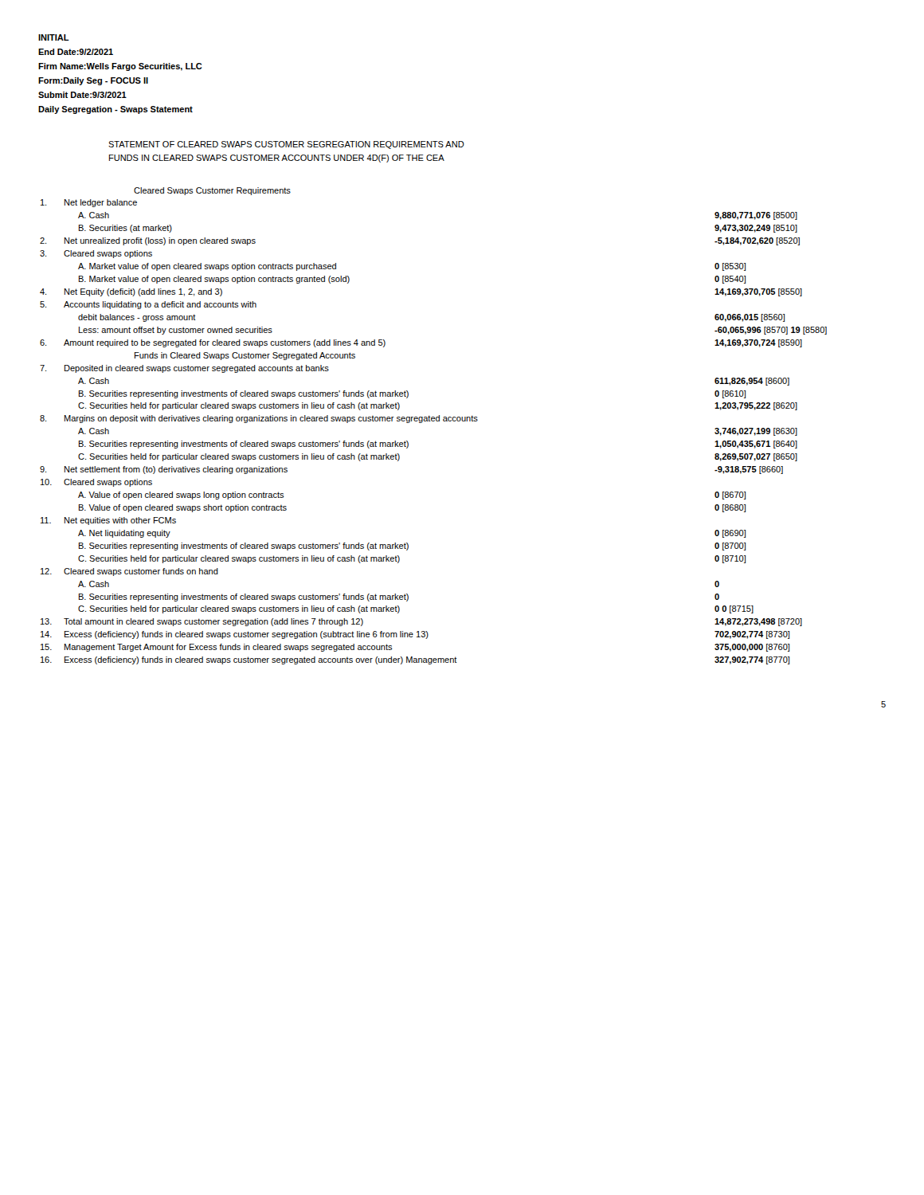INITIAL
End Date:9/2/2021
Firm Name:Wells Fargo Securities, LLC
Form:Daily Seg - FOCUS II
Submit Date:9/3/2021
Daily Segregation - Swaps Statement
STATEMENT OF CLEARED SWAPS CUSTOMER SEGREGATION REQUIREMENTS AND
FUNDS IN CLEARED SWAPS CUSTOMER ACCOUNTS UNDER 4D(F) OF THE CEA
| | Cleared Swaps Customer Requirements | |
| 1. | Net ledger balance | |
| | A. Cash | 9,880,771,076 [8500] |
| | B. Securities (at market) | 9,473,302,249 [8510] |
| 2. | Net unrealized profit (loss) in open cleared swaps | -5,184,702,620 [8520] |
| 3. | Cleared swaps options | |
| | A. Market value of open cleared swaps option contracts purchased | 0 [8530] |
| | B. Market value of open cleared swaps option contracts granted (sold) | 0 [8540] |
| 4. | Net Equity (deficit) (add lines 1, 2, and 3) | 14,169,370,705 [8550] |
| 5. | Accounts liquidating to a deficit and accounts with | |
| | debit balances - gross amount | 60,066,015 [8560] |
| | Less: amount offset by customer owned securities | -60,065,996 [8570] 19 [8580] |
| 6. | Amount required to be segregated for cleared swaps customers (add lines 4 and 5) | 14,169,370,724 [8590] |
| | Funds in Cleared Swaps Customer Segregated Accounts | |
| 7. | Deposited in cleared swaps customer segregated accounts at banks | |
| | A. Cash | 611,826,954 [8600] |
| | B. Securities representing investments of cleared swaps customers' funds (at market) | 0 [8610] |
| | C. Securities held for particular cleared swaps customers in lieu of cash (at market) | 1,203,795,222 [8620] |
| 8. | Margins on deposit with derivatives clearing organizations in cleared swaps customer segregated accounts | |
| | A. Cash | 3,746,027,199 [8630] |
| | B. Securities representing investments of cleared swaps customers' funds (at market) | 1,050,435,671 [8640] |
| | C. Securities held for particular cleared swaps customers in lieu of cash (at market) | 8,269,507,027 [8650] |
| 9. | Net settlement from (to) derivatives clearing organizations | -9,318,575 [8660] |
| 10. | Cleared swaps options | |
| | A. Value of open cleared swaps long option contracts | 0 [8670] |
| | B. Value of open cleared swaps short option contracts | 0 [8680] |
| 11. | Net equities with other FCMs | |
| | A. Net liquidating equity | 0 [8690] |
| | B. Securities representing investments of cleared swaps customers' funds (at market) | 0 [8700] |
| | C. Securities held for particular cleared swaps customers in lieu of cash (at market) | 0 [8710] |
| 12. | Cleared swaps customer funds on hand | |
| | A. Cash | 0 |
| | B. Securities representing investments of cleared swaps customers' funds (at market) | 0 |
| | C. Securities held for particular cleared swaps customers in lieu of cash (at market) | 0 0 [8715] |
| 13. | Total amount in cleared swaps customer segregation (add lines 7 through 12) | 14,872,273,498 [8720] |
| 14. | Excess (deficiency) funds in cleared swaps customer segregation (subtract line 6 from line 13) | 702,902,774 [8730] |
| 15. | Management Target Amount for Excess funds in cleared swaps segregated accounts | 375,000,000 [8760] |
| 16. | Excess (deficiency) funds in cleared swaps customer segregated accounts over (under) Management | 327,902,774 [8770] |
5